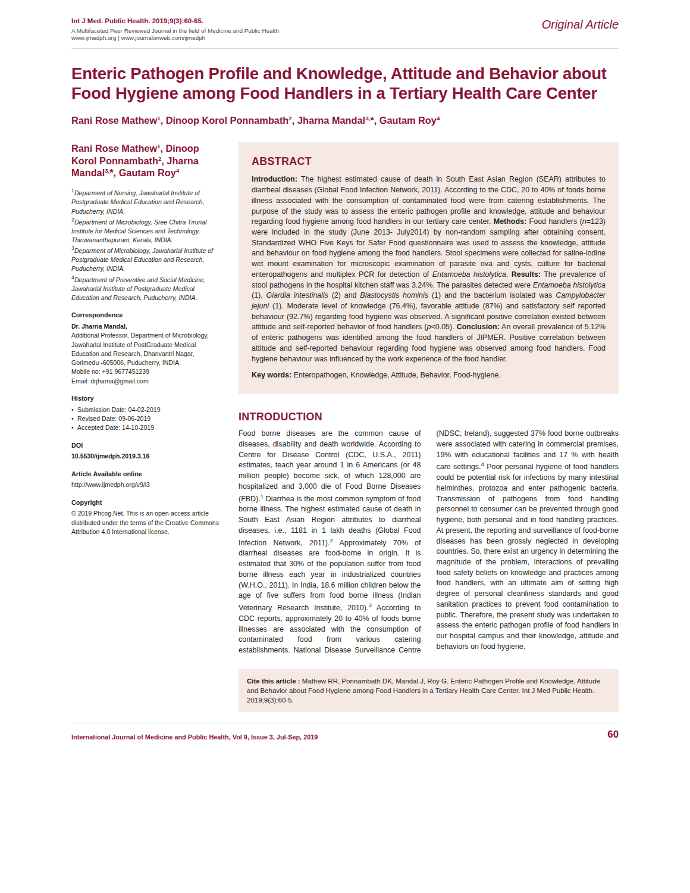Int J Med. Public Health. 2019;9(3):60-65.
A Multifaceted Peer Reviewed Journal in the field of Medicine and Public Health
www.ijmedph.org | www.journalonweb.com/ijmedph
Original Article
Enteric Pathogen Profile and Knowledge, Attitude and Behavior about Food Hygiene among Food Handlers in a Tertiary Health Care Center
Rani Rose Mathew1, Dinoop Korol Ponnambath2, Jharna Mandal3,*, Gautam Roy4
Rani Rose Mathew1, Dinoop Korol Ponnambath2, Jharna Mandal3,*, Gautam Roy4
1Deparment of Nursing, Jawaharlal Institute of Postgraduate Medical Education and Research, Puducherry, INDIA.
2Department of Microbiology, Sree Chitra Tirunal Institute for Medical Sciences and Technology, Thiruvananthapuram, Kerala, INDIA.
3Deparment of Microbiology, Jawaharlal Institute of Postgraduate Medical Education and Research, Puducherry, INDIA.
4Department of Preventive and Social Medicine, Jawaharlal Institute of Postgraduate Medical Education and Research, Puducherry, INDIA.
Correspondence
Dr. Jharna Mandal,
Additional Professor, Department of Microbiology, Jawaharlal Institute of PostGraduate Medical Education and Research, Dhanvantri Nagar, Gorimedu -605006, Puducherry, INDIA.
Mobile no: +91 9677451239
Email: drjharna@gmail.com
History
Submission Date: 04-02-2019
Revised Date: 09-06-2019
Accepted Date: 14-10-2019
DOI
10.5530/ijmedph.2019.3.16
Article Available online
http://www.ijmedph.org/v9/i3
Copyright
© 2019 Phcog.Net. This is an open-access article distributed under the terms of the Creative Commons Attribution 4.0 International license.
ABSTRACT
Introduction: The highest estimated cause of death in South East Asian Region (SEAR) attributes to diarrheal diseases (Global Food Infection Network, 2011). According to the CDC, 20 to 40% of foods borne illness associated with the consumption of contaminated food were from catering establishments. The purpose of the study was to assess the enteric pathogen profile and knowledge, attitude and behaviour regarding food hygiene among food handlers in our tertiary care center. Methods: Food handlers (n=123) were included in the study (June 2013- July2014) by non-random sampling after obtaining consent. Standardized WHO Five Keys for Safer Food questionnaire was used to assess the knowledge, attitude and behaviour on food hygiene among the food handlers. Stool specimens were collected for saline-iodine wet mount examination for microscopic examination of parasite ova and cysts, culture for bacterial enteropathogens and multiplex PCR for detection of Entamoeba histolytica. Results: The prevalence of stool pathogens in the hospital kitchen staff was 3.24%. The parasites detected were Entamoeba histolytica (1), Giardia intestinalis (2) and Blastocystis hominis (1) and the bacterium isolated was Campylobacter jejuni (1). Moderate level of knowledge (76.4%), favorable attitude (87%) and satisfactory self reported behaviour (92.7%) regarding food hygiene was observed. A significant positive correlation existed between attitude and self-reported behavior of food handlers (p<0.05). Conclusion: An overall prevalence of 5.12% of enteric pathogens was identified among the food handlers of JIPMER. Positive correlation between attitude and self-reported behaviour regarding food hygiene was observed among food handlers. Food hygiene behaviour was influenced by the work experience of the food handler.
Key words: Enteropathogen, Knowledge, Attitude, Behavior, Food-hygiene.
INTRODUCTION
Food borne diseases are the common cause of diseases, disability and death worldwide. According to Centre for Disease Control (CDC, U.S.A., 2011) estimates, teach year around 1 in 6 Americans (or 48 million people) become sick, of which 128,000 are hospitalized and 3,000 die of Food Borne Diseases (FBD).1 Diarrhea is the most common symptom of food borne illness. The highest estimated cause of death in South East Asian Region attributes to diarrheal diseases, i.e., 1181 in 1 lakh deaths (Global Food Infection Network, 2011).2 Approximately 70% of diarrheal diseases are food-borne in origin. It is estimated that 30% of the population suffer from food borne illness each year in industrialized countries (W.H.O., 2011). In India, 18.6 million children below the age of five suffers from food borne illness (Indian Veterinary Research Institute, 2010).3 According to CDC reports, approximately 20 to 40% of foods borne illnesses are associated with the consumption of contaminated food from various catering establishments. National Disease Surveillance Centre (NDSC; Ireland), suggested 37% food borne outbreaks were associated with catering in commercial premises, 19% with educational facilities and 17 % with health care settings.4 Poor personal hygiene of food handlers could be potential risk for infections by many intestinal helminthes, protozoa and enter pathogenic bacteria. Transmission of pathogens from food handling personnel to consumer can be prevented through good hygiene, both personal and in food handling practices. At present, the reporting and surveillance of food-borne diseases has been grossly neglected in developing countries. So, there exist an urgency in determining the magnitude of the problem, interactions of prevailing food safety beliefs on knowledge and practices among food handlers, with an ultimate aim of setting high degree of personal cleanliness standards and good sanitation practices to prevent food contamination to public. Therefore, the present study was undertaken to assess the enteric pathogen profile of food handlers in our hospital campus and their knowledge, attitude and behaviors on food hygiene.
Cite this article : Mathew RR, Ponnambath DK, Mandal J, Roy G. Enteric Pathogen Profile and Knowledge, Attitude and Behavior about Food Hygiene among Food Handlers in a Tertiary Health Care Center. Int J Med Public Health. 2019;9(3):60-5.
International Journal of Medicine and Public Health, Vol 9, Issue 3, Jul-Sep, 2019
60